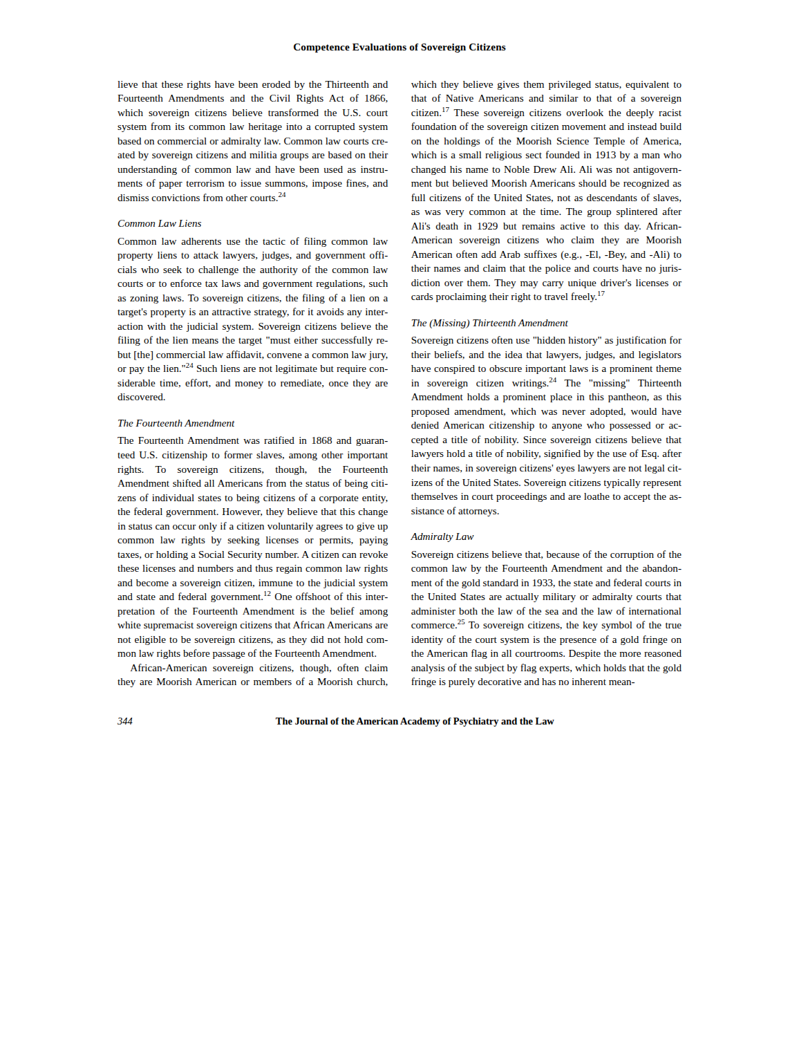Competence Evaluations of Sovereign Citizens
lieve that these rights have been eroded by the Thirteenth and Fourteenth Amendments and the Civil Rights Act of 1866, which sovereign citizens believe transformed the U.S. court system from its common law heritage into a corrupted system based on commercial or admiralty law. Common law courts created by sovereign citizens and militia groups are based on their understanding of common law and have been used as instruments of paper terrorism to issue summons, impose fines, and dismiss convictions from other courts.24
Common Law Liens
Common law adherents use the tactic of filing common law property liens to attack lawyers, judges, and government officials who seek to challenge the authority of the common law courts or to enforce tax laws and government regulations, such as zoning laws. To sovereign citizens, the filing of a lien on a target's property is an attractive strategy, for it avoids any interaction with the judicial system. Sovereign citizens believe the filing of the lien means the target "must either successfully rebut [the] commercial law affidavit, convene a common law jury, or pay the lien."24 Such liens are not legitimate but require considerable time, effort, and money to remediate, once they are discovered.
The Fourteenth Amendment
The Fourteenth Amendment was ratified in 1868 and guaranteed U.S. citizenship to former slaves, among other important rights. To sovereign citizens, though, the Fourteenth Amendment shifted all Americans from the status of being citizens of individual states to being citizens of a corporate entity, the federal government. However, they believe that this change in status can occur only if a citizen voluntarily agrees to give up common law rights by seeking licenses or permits, paying taxes, or holding a Social Security number. A citizen can revoke these licenses and numbers and thus regain common law rights and become a sovereign citizen, immune to the judicial system and state and federal government.12 One offshoot of this interpretation of the Fourteenth Amendment is the belief among white supremacist sovereign citizens that African Americans are not eligible to be sovereign citizens, as they did not hold common law rights before passage of the Fourteenth Amendment.
African-American sovereign citizens, though, often claim they are Moorish American or members of a Moorish church, which they believe gives them privileged status, equivalent to that of Native Americans and similar to that of a sovereign citizen.17 These sovereign citizens overlook the deeply racist foundation of the sovereign citizen movement and instead build on the holdings of the Moorish Science Temple of America, which is a small religious sect founded in 1913 by a man who changed his name to Noble Drew Ali. Ali was not antigovernment but believed Moorish Americans should be recognized as full citizens of the United States, not as descendants of slaves, as was very common at the time. The group splintered after Ali's death in 1929 but remains active to this day. African-American sovereign citizens who claim they are Moorish American often add Arab suffixes (e.g., -El, -Bey, and -Ali) to their names and claim that the police and courts have no jurisdiction over them. They may carry unique driver's licenses or cards proclaiming their right to travel freely.17
The (Missing) Thirteenth Amendment
Sovereign citizens often use "hidden history" as justification for their beliefs, and the idea that lawyers, judges, and legislators have conspired to obscure important laws is a prominent theme in sovereign citizen writings.24 The "missing" Thirteenth Amendment holds a prominent place in this pantheon, as this proposed amendment, which was never adopted, would have denied American citizenship to anyone who possessed or accepted a title of nobility. Since sovereign citizens believe that lawyers hold a title of nobility, signified by the use of Esq. after their names, in sovereign citizens' eyes lawyers are not legal citizens of the United States. Sovereign citizens typically represent themselves in court proceedings and are loathe to accept the assistance of attorneys.
Admiralty Law
Sovereign citizens believe that, because of the corruption of the common law by the Fourteenth Amendment and the abandonment of the gold standard in 1933, the state and federal courts in the United States are actually military or admiralty courts that administer both the law of the sea and the law of international commerce.25 To sovereign citizens, the key symbol of the true identity of the court system is the presence of a gold fringe on the American flag in all courtrooms. Despite the more reasoned analysis of the subject by flag experts, which holds that the gold fringe is purely decorative and has no inherent mean-
344 The Journal of the American Academy of Psychiatry and the Law